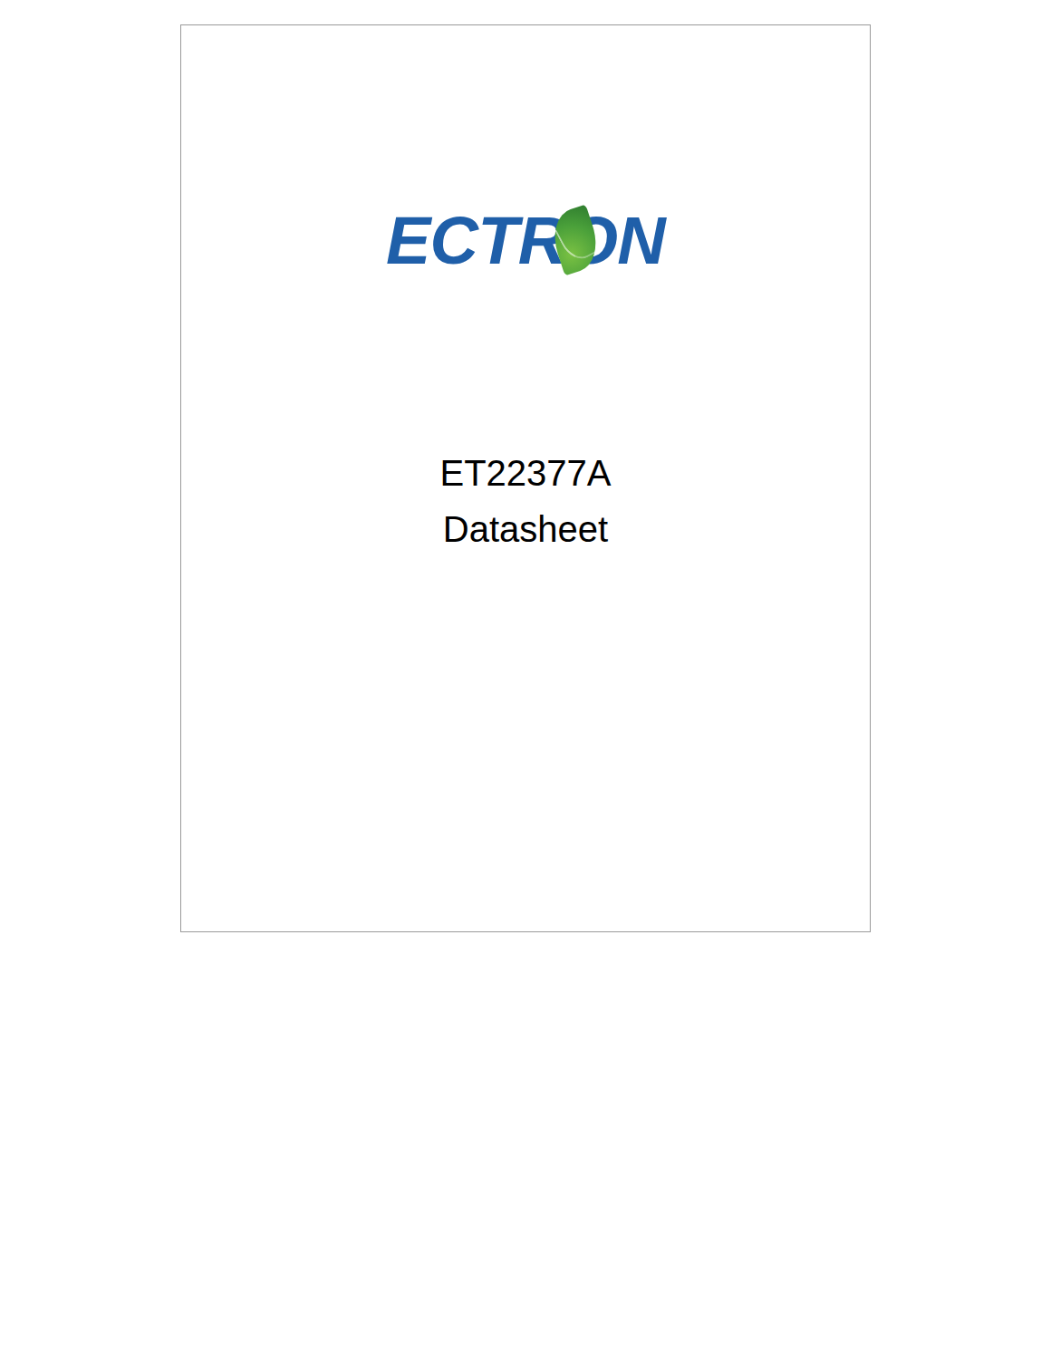EC TRON
ET22377A Datasheet